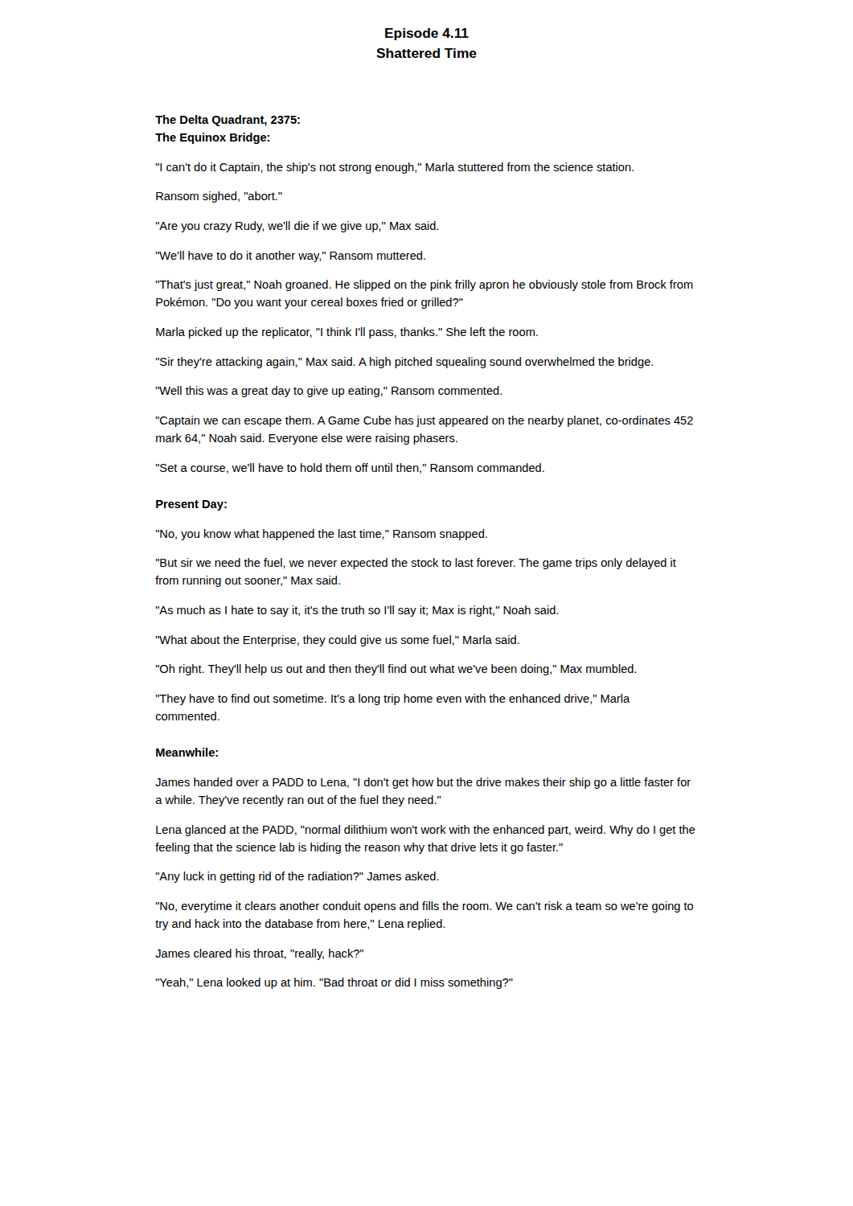Episode 4.11 Shattered Time
The Delta Quadrant, 2375:The Equinox Bridge:
"I can't do it Captain, the ship's not strong enough," Marla stuttered from the science station.
Ransom sighed, "abort."
"Are you crazy Rudy, we'll die if we give up," Max said.
"We'll have to do it another way," Ransom muttered.
"That's just great," Noah groaned. He slipped on the pink frilly apron he obviously stole from Brock from Pokémon. "Do you want your cereal boxes fried or grilled?"
Marla picked up the replicator, "I think I'll pass, thanks." She left the room.
"Sir they're attacking again," Max said. A high pitched squealing sound overwhelmed the bridge.
"Well this was a great day to give up eating," Ransom commented.
"Captain we can escape them. A Game Cube has just appeared on the nearby planet, co-ordinates 452 mark 64," Noah said. Everyone else were raising phasers.
"Set a course, we'll have to hold them off until then," Ransom commanded.
Present Day:
"No, you know what happened the last time," Ransom snapped.
"But sir we need the fuel, we never expected the stock to last forever. The game trips only delayed it from running out sooner," Max said.
"As much as I hate to say it, it's the truth so I'll say it; Max is right," Noah said.
"What about the Enterprise, they could give us some fuel," Marla said.
"Oh right. They'll help us out and then they'll find out what we've been doing," Max mumbled.
"They have to find out sometime. It's a long trip home even with the enhanced drive," Marla commented.
Meanwhile:
James handed over a PADD to Lena, "I don't get how but the drive makes their ship go a little faster for a while. They've recently ran out of the fuel they need."
Lena glanced at the PADD, "normal dilithium won't work with the enhanced part, weird. Why do I get the feeling that the science lab is hiding the reason why that drive lets it go faster."
"Any luck in getting rid of the radiation?" James asked.
"No, everytime it clears another conduit opens and fills the room. We can't risk a team so we're going to try and hack into the database from here," Lena replied.
James cleared his throat, "really, hack?"
"Yeah," Lena looked up at him. "Bad throat or did I miss something?"